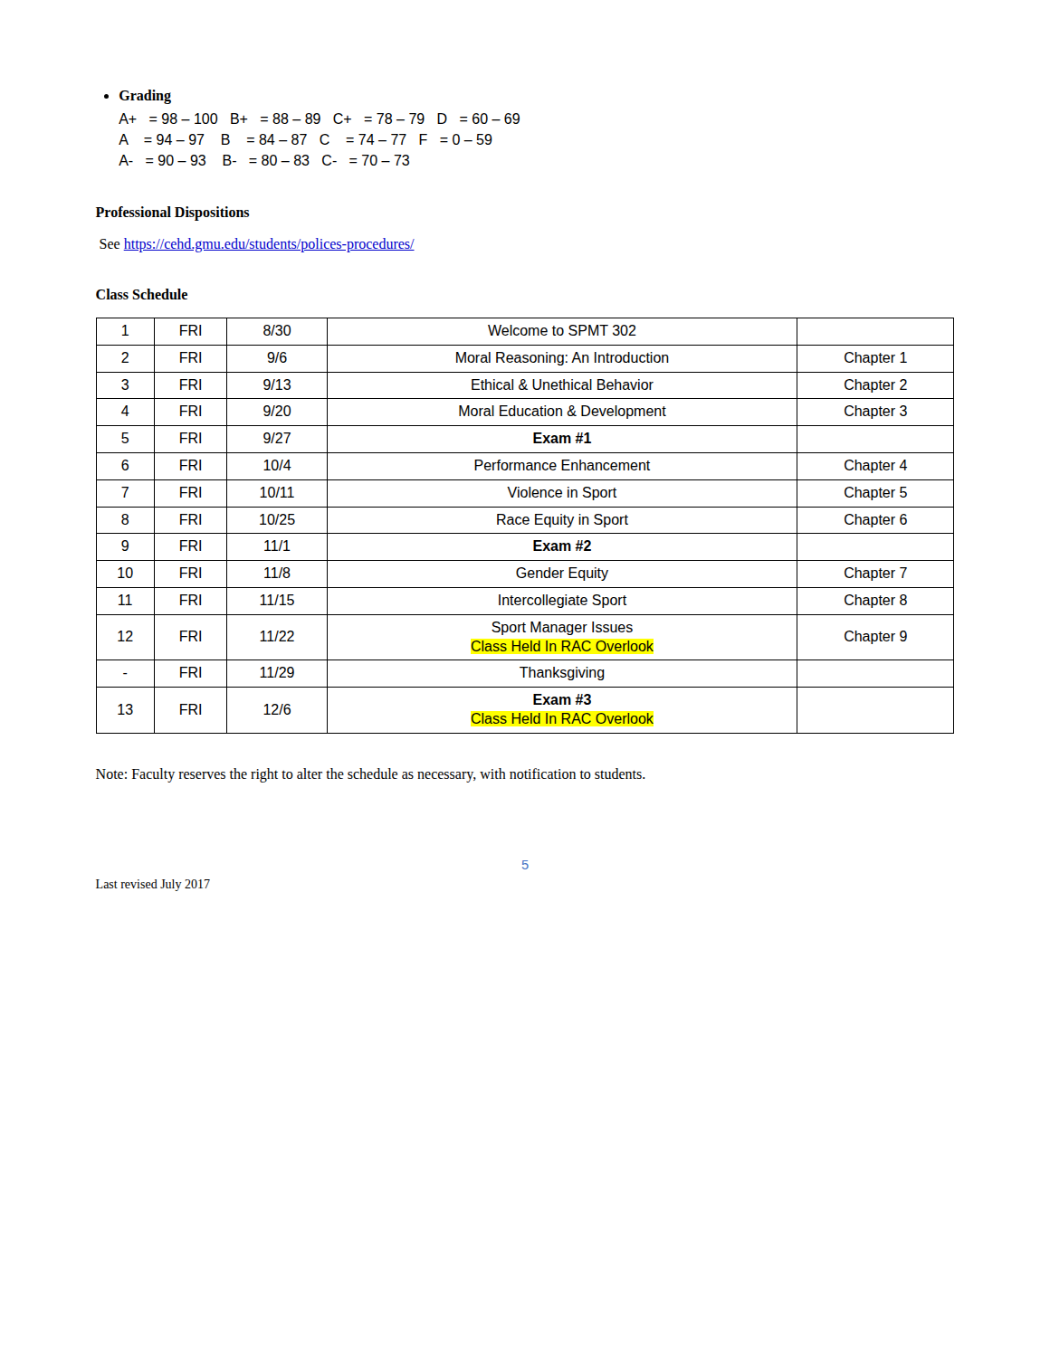Grading
A+   = 98 – 100   B+   = 88 – 89   C+   = 78 – 79   D   = 60 – 69
A    = 94 – 97    B    = 84 – 87   C    = 74 – 77   F   = 0 – 59
A-   = 90 – 93    B-   = 80 – 83   C-   = 70 – 73
Professional Dispositions
See https://cehd.gmu.edu/students/polices-procedures/
Class Schedule
| 1 | FRI | 8/30 | Welcome to SPMT 302 | |
| 2 | FRI | 9/6 | Moral Reasoning: An Introduction | Chapter 1 |
| 3 | FRI | 9/13 | Ethical & Unethical Behavior | Chapter 2 |
| 4 | FRI | 9/20 | Moral Education & Development | Chapter 3 |
| 5 | FRI | 9/27 | Exam #1 | |
| 6 | FRI | 10/4 | Performance Enhancement | Chapter 4 |
| 7 | FRI | 10/11 | Violence in Sport | Chapter 5 |
| 8 | FRI | 10/25 | Race Equity in Sport | Chapter 6 |
| 9 | FRI | 11/1 | Exam #2 | |
| 10 | FRI | 11/8 | Gender Equity | Chapter 7 |
| 11 | FRI | 11/15 | Intercollegiate Sport | Chapter 8 |
| 12 | FRI | 11/22 | Sport Manager Issues Class Held In RAC Overlook | Chapter 9 |
| - | FRI | 11/29 | Thanksgiving | |
| 13 | FRI | 12/6 | Exam #3 Class Held In RAC Overlook | |
Note: Faculty reserves the right to alter the schedule as necessary, with notification to students.
5
Last revised July 2017